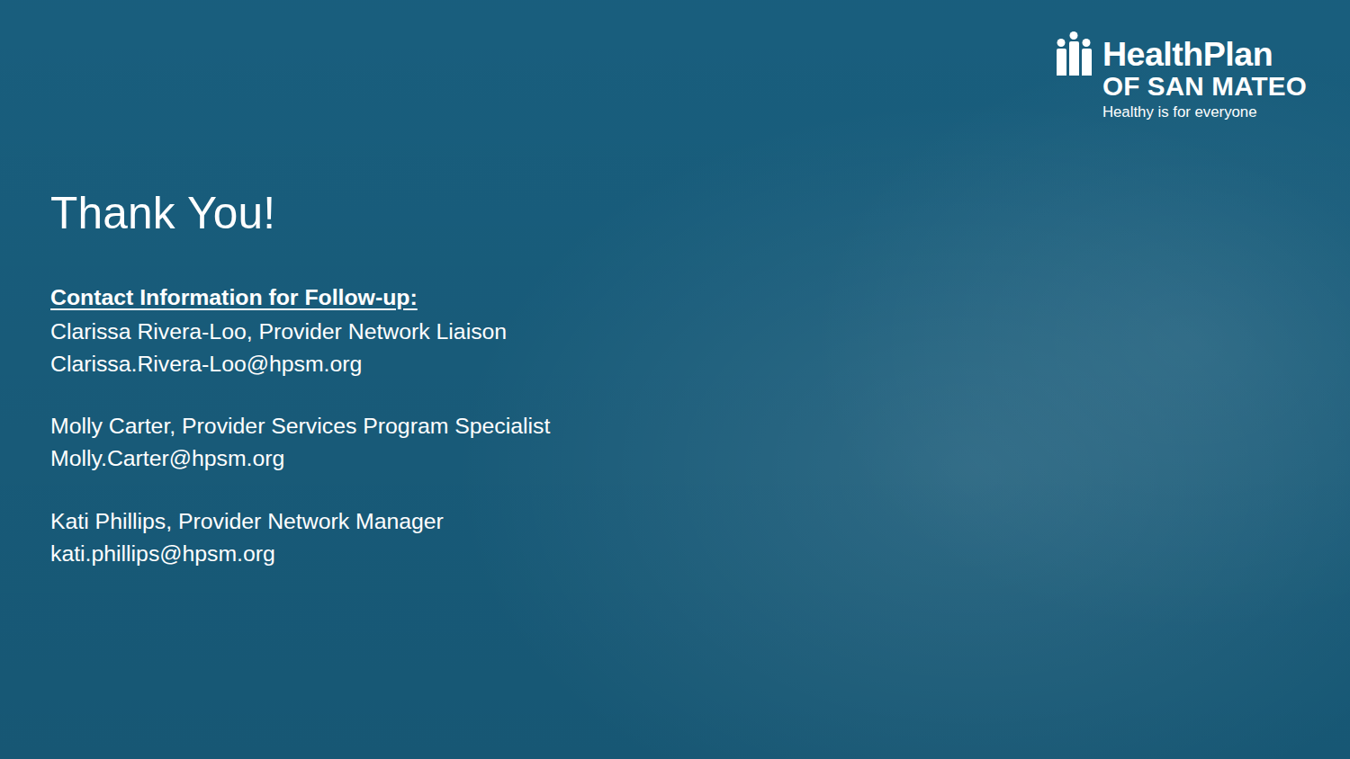HealthPlan
OF SAN MATEO
Healthy is for everyone
Thank You!
Contact Information for Follow-up:
Clarissa Rivera-Loo, Provider Network Liaison Clarissa.Rivera-Loo@hpsm.org
Molly Carter, Provider Services Program Specialist Molly.Carter@hpsm.org
Kati Phillips, Provider Network Manager kati.phillips@hpsm.org